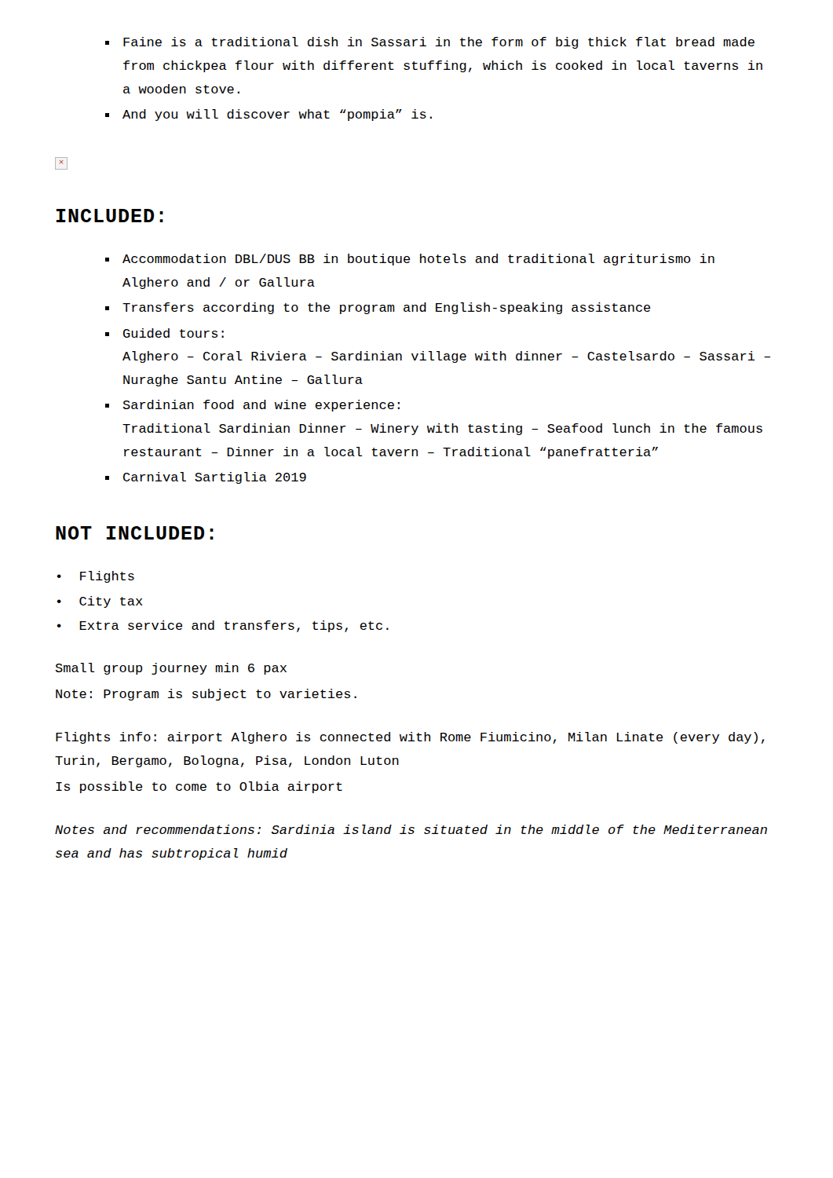Faine is a traditional dish in Sassari in the form of big thick flat bread made from chickpea flour with different stuffing, which is cooked in local taverns in a wooden stove.
And you will discover what “pompia” is.
INCLUDED:
Accommodation DBL/DUS BB in boutique hotels and traditional agriturismo in Alghero and / or Gallura
Transfers according to the program and English-speaking assistance
Guided tours:
Alghero – Coral Riviera – Sardinian village with dinner – Castelsardo – Sassari – Nuraghe Santu Antine – Gallura
Sardinian food and wine experience:
Traditional Sardinian Dinner – Winery with tasting – Seafood lunch in the famous restaurant – Dinner in a local tavern – Traditional “panefratteria”
Carnival Sartiglia 2019
NOT INCLUDED:
Flights
City tax
Extra service and transfers, tips, etc.
Small group journey min 6 pax
Note: Program is subject to varieties.
Flights info: airport Alghero is connected with Rome Fiumicino, Milan Linate (every day), Turin, Bergamo, Bologna, Pisa, London Luton
Is possible to come to Olbia airport
Notes and recommendations: Sardinia island is situated in the middle of the Mediterranean sea and has subtropical humid